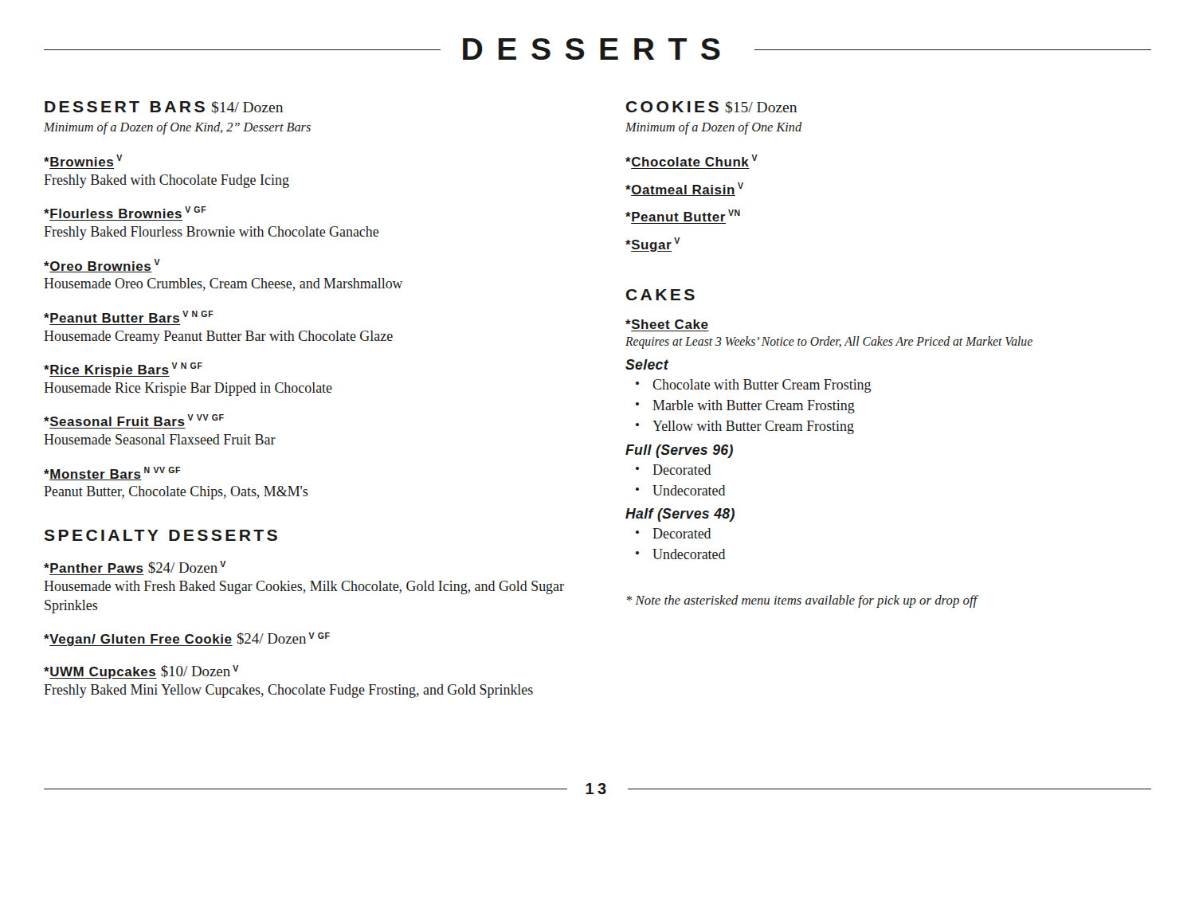DESSERTS
DESSERT BARS
$14/ Dozen
Minimum of a Dozen of One Kind, 2” Dessert Bars
*Brownies V
Freshly Baked with Chocolate Fudge Icing
*Flourless Brownies V GF
Freshly Baked Flourless Brownie with Chocolate Ganache
*Oreo Brownies V
Housemade Oreo Crumbles, Cream Cheese, and Marshmallow
*Peanut Butter Bars V N GF
Housemade Creamy Peanut Butter Bar with Chocolate Glaze
*Rice Krispie Bars V N GF
Housemade Rice Krispie Bar Dipped in Chocolate
*Seasonal Fruit Bars V VV GF
Housemade Seasonal Flaxseed Fruit Bar
*Monster Bars N VV GF
Peanut Butter, Chocolate Chips, Oats, M&M's
SPECIALTY DESSERTS
*Panther Paws $24/ Dozen V
Housemade with Fresh Baked Sugar Cookies, Milk Chocolate, Gold Icing, and Gold Sugar Sprinkles
*Vegan/ Gluten Free Cookie $24/ Dozen V GF
*UWM Cupcakes $10/ Dozen V
Freshly Baked Mini Yellow Cupcakes, Chocolate Fudge Frosting, and Gold Sprinkles
COOKIES
$15/ Dozen
Minimum of a Dozen of One Kind
*Chocolate Chunk V
*Oatmeal Raisin V
*Peanut Butter VN
*Sugar V
CAKES
*Sheet Cake
Requires at Least 3 Weeks’ Notice to Order, All Cakes Are Priced at Market Value
Select
Chocolate with Butter Cream Frosting
Marble with Butter Cream Frosting
Yellow with Butter Cream Frosting
Full (Serves 96)
Decorated
Undecorated
Half (Serves 48)
Decorated
Undecorated
* Note the asterisked menu items available for pick up or drop off
13